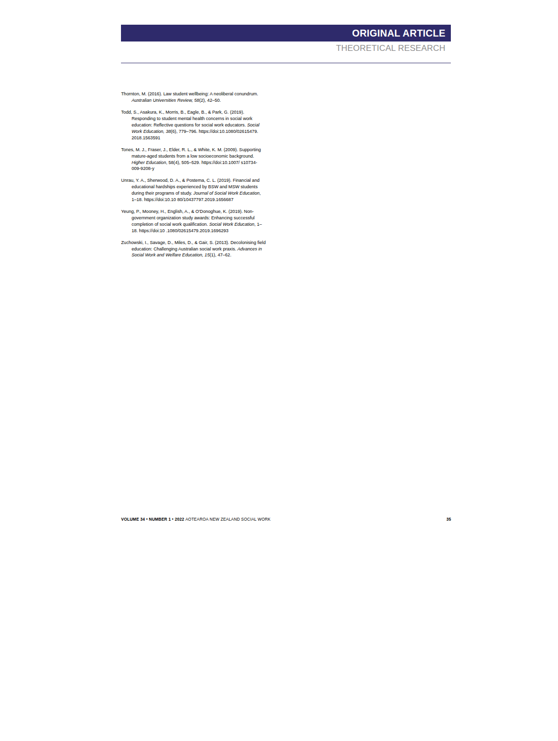ORIGINAL ARTICLE
THEORETICAL RESEARCH
Thornton, M. (2016). Law student wellbeing: A neoliberal conundrum. Australian Universities Review, 58(2), 42–50.
Todd, S., Asakura, K., Morris, B., Eagle, B., & Park, G. (2019). Responding to student mental health concerns in social work education: Reflective questions for social work educators. Social Work Education, 38(6), 779–796. https://doi:10.1080/02615479. 2018.1563591
Tones, M. J., Fraser, J., Elder, R. L., & White, K. M. (2009). Supporting mature-aged students from a low socioeconomic background. Higher Education, 58(4), 505–529. https://doi:10.1007/ s10734-009-9208-y
Unrau, Y. A., Sherwood, D. A., & Postema, C. L. (2019). Financial and educational hardships experienced by BSW and MSW students during their programs of study. Journal of Social Work Education, 1–18. https://doi:10.10 80/10437797.2019.1656687
Yeung, P., Mooney, H., English, A., & O'Donoghue, K. (2019). Non-government organization study awards: Enhancing successful completion of social work qualification. Social Work Education, 1–18. https://doi:10 .1080/02615479.2019.1696293
Zuchowski, I., Savage, D., Miles, D., & Gair, S. (2013). Decolonising field education: Challenging Australian social work praxis. Advances in Social Work and Welfare Education, 15(1), 47–62.
VOLUME 34 • NUMBER 1 • 2022 AOTEAROA NEW ZEALAND SOCIAL WORK 35